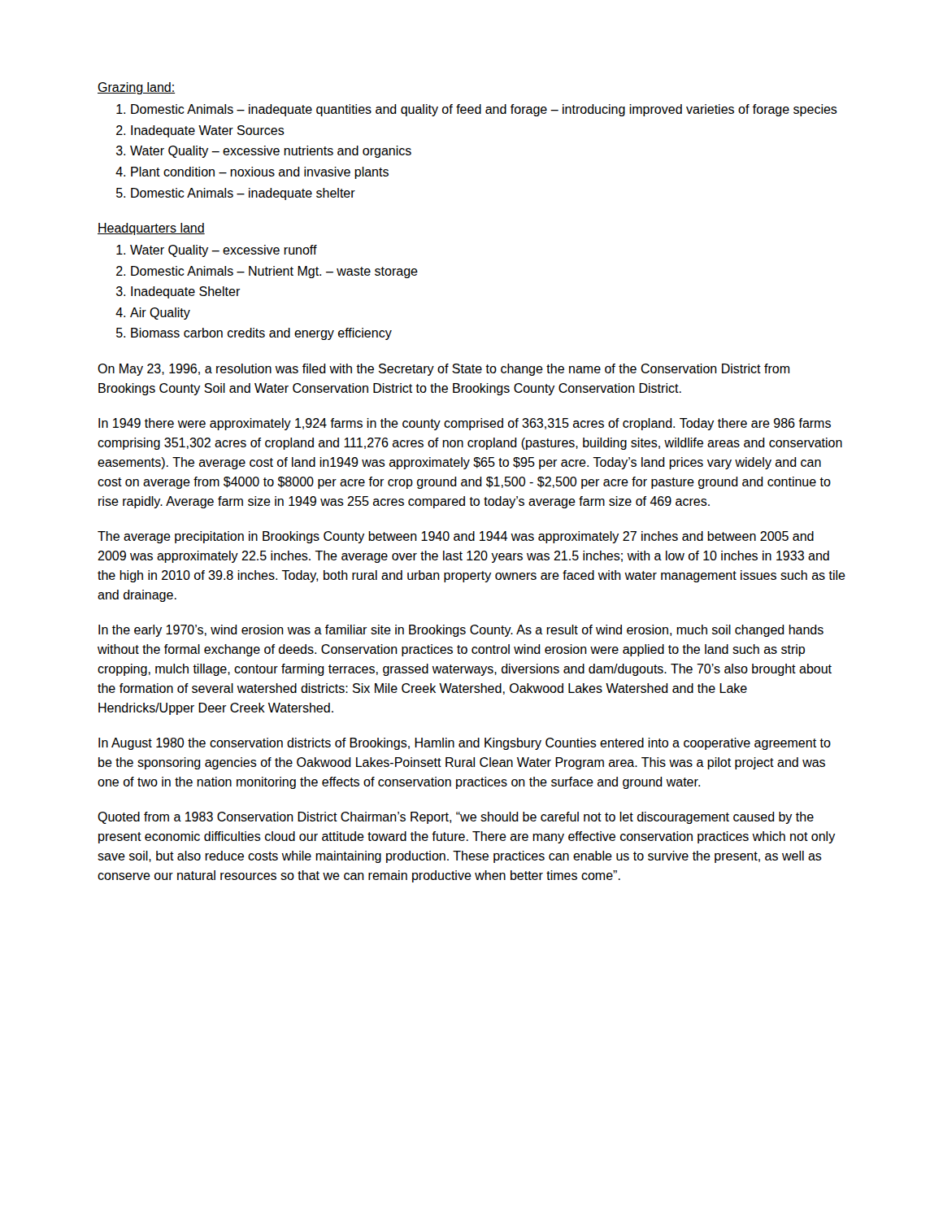Grazing land:
Domestic Animals – inadequate quantities and quality of feed and forage – introducing improved varieties of forage species
Inadequate Water Sources
Water Quality – excessive nutrients and organics
Plant condition – noxious and invasive plants
Domestic Animals – inadequate shelter
Headquarters land
Water Quality – excessive runoff
Domestic Animals – Nutrient Mgt. – waste storage
Inadequate Shelter
Air Quality
Biomass carbon credits and energy efficiency
On May 23, 1996, a resolution was filed with the Secretary of State to change the name of the Conservation District from Brookings County Soil and Water Conservation District to the Brookings County Conservation District.
In 1949 there were approximately 1,924 farms in the county comprised of 363,315 acres of cropland. Today there are 986 farms comprising 351,302 acres of cropland and 111,276 acres of non cropland (pastures, building sites, wildlife areas and conservation easements). The average cost of land in1949 was approximately $65 to $95 per acre. Today’s land prices vary widely and can cost on average from $4000 to $8000 per acre for crop ground and $1,500 - $2,500 per acre for pasture ground and continue to rise rapidly. Average farm size in 1949 was 255 acres compared to today’s average farm size of 469 acres.
The average precipitation in Brookings County between 1940 and 1944 was approximately 27 inches and between 2005 and 2009 was approximately 22.5 inches. The average over the last 120 years was 21.5 inches; with a low of 10 inches in 1933 and the high in 2010 of 39.8 inches. Today, both rural and urban property owners are faced with water management issues such as tile and drainage.
In the early 1970’s, wind erosion was a familiar site in Brookings County. As a result of wind erosion, much soil changed hands without the formal exchange of deeds. Conservation practices to control wind erosion were applied to the land such as strip cropping, mulch tillage, contour farming terraces, grassed waterways, diversions and dam/dugouts. The 70’s also brought about the formation of several watershed districts: Six Mile Creek Watershed, Oakwood Lakes Watershed and the Lake Hendricks/Upper Deer Creek Watershed.
In August 1980 the conservation districts of Brookings, Hamlin and Kingsbury Counties entered into a cooperative agreement to be the sponsoring agencies of the Oakwood Lakes-Poinsett Rural Clean Water Program area. This was a pilot project and was one of two in the nation monitoring the effects of conservation practices on the surface and ground water.
Quoted from a 1983 Conservation District Chairman’s Report, “we should be careful not to let discouragement caused by the present economic difficulties cloud our attitude toward the future. There are many effective conservation practices which not only save soil, but also reduce costs while maintaining production. These practices can enable us to survive the present, as well as conserve our natural resources so that we can remain productive when better times come”.